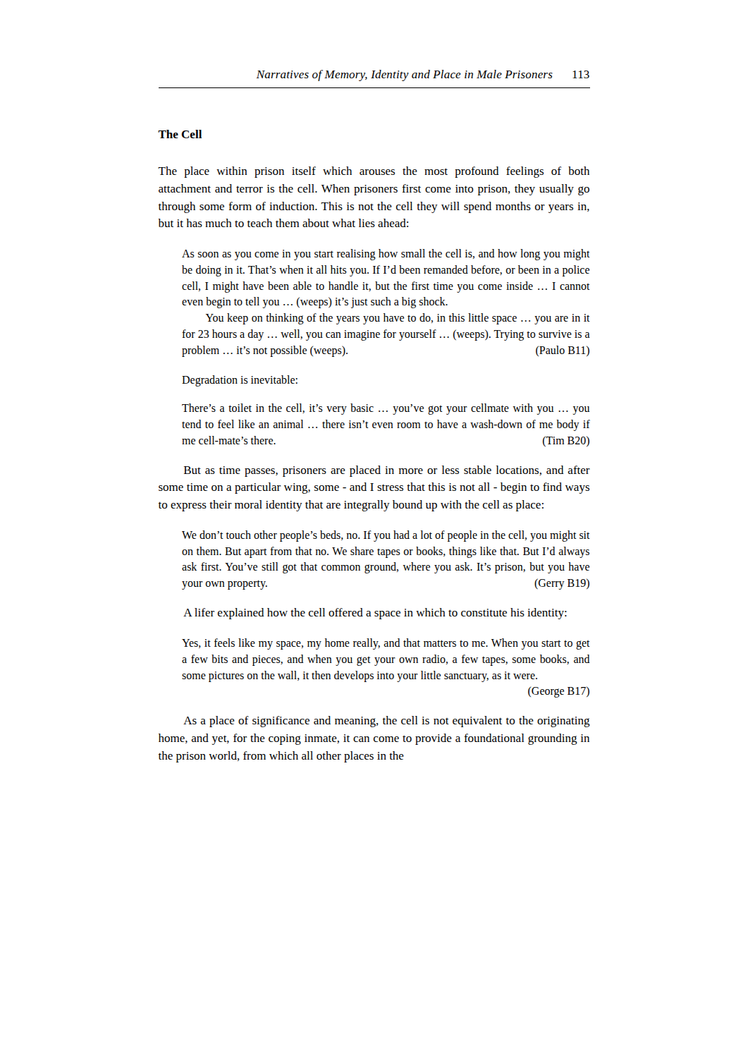Narratives of Memory, Identity and Place in Male Prisoners 113
The Cell
The place within prison itself which arouses the most profound feelings of both attachment and terror is the cell. When prisoners first come into prison, they usually go through some form of induction. This is not the cell they will spend months or years in, but it has much to teach them about what lies ahead:
As soon as you come in you start realising how small the cell is, and how long you might be doing in it. That’s when it all hits you. If I’d been remanded before, or been in a police cell, I might have been able to handle it, but the first time you come inside … I cannot even begin to tell you … (weeps) it’s just such a big shock.
You keep on thinking of the years you have to do, in this little space … you are in it for 23 hours a day … well, you can imagine for yourself … (weeps). Trying to survive is a problem … it’s not possible (weeps). (Paulo B11)
Degradation is inevitable:
There’s a toilet in the cell, it’s very basic … you’ve got your cellmate with you … you tend to feel like an animal … there isn’t even room to have a wash-down of me body if me cell-mate’s there. (Tim B20)
But as time passes, prisoners are placed in more or less stable locations, and after some time on a particular wing, some - and I stress that this is not all - begin to find ways to express their moral identity that are integrally bound up with the cell as place:
We don’t touch other people’s beds, no. If you had a lot of people in the cell, you might sit on them. But apart from that no. We share tapes or books, things like that. But I’d always ask first. You’ve still got that common ground, where you ask. It’s prison, but you have your own property. (Gerry B19)
A lifer explained how the cell offered a space in which to constitute his identity:
Yes, it feels like my space, my home really, and that matters to me. When you start to get a few bits and pieces, and when you get your own radio, a few tapes, some books, and some pictures on the wall, it then develops into your little sanctuary, as it were. (George B17)
As a place of significance and meaning, the cell is not equivalent to the originating home, and yet, for the coping inmate, it can come to provide a foundational grounding in the prison world, from which all other places in the